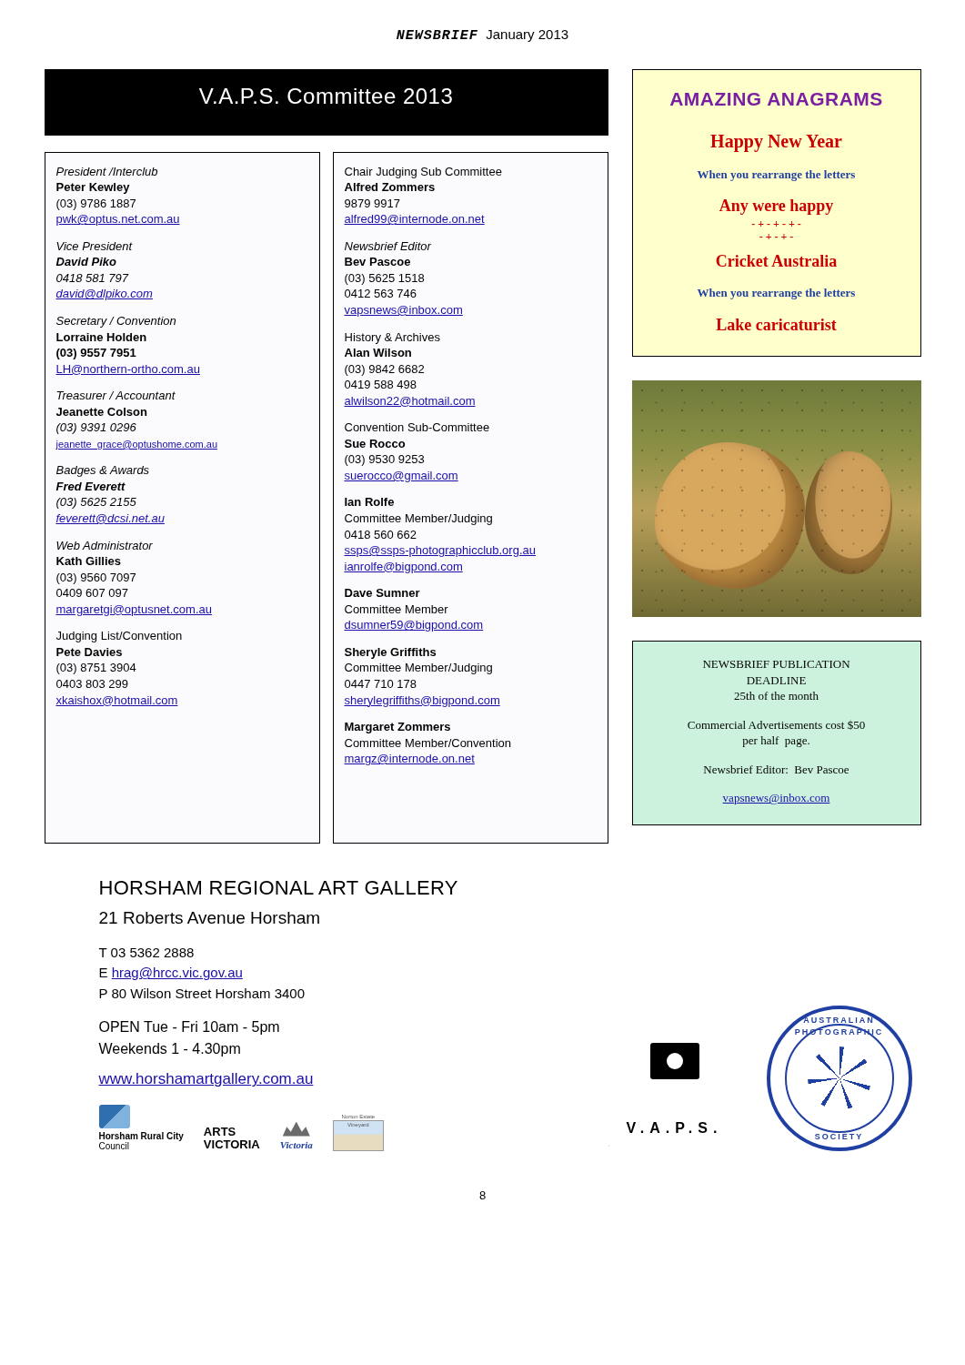NEWSBRIEF January 2013
V.A.P.S. Committee 2013
President /Interclub
Peter Kewley
(03) 9786 1887
pwk@optus.net.com.au
Vice President
David Piko
0418 581 797
david@dlpiko.com
Secretary / Convention
Lorraine Holden
(03) 9557 7951
LH@northern-ortho.com.au
Treasurer / Accountant
Jeanette Colson
(03) 9391 0296
jeanette_grace@optushome.com.au
Badges & Awards
Fred Everett
(03) 5625 2155
feverett@dcsi.net.au
Web Administrator
Kath Gillies
(03) 9560 7097
0409 607 097
margaretgi@optusnet.com.au
Judging List/Convention
Pete Davies
(03) 8751 3904
0403 803 299
xkaishox@hotmail.com
Chair Judging Sub Committee
Alfred Zommers
9879 9917
alfred99@internode.on.net
Newsbrief Editor
Bev Pascoe
(03) 5625 1518
0412 563 746
vapsnews@inbox.com
History & Archives
Alan Wilson
(03) 9842 6682
0419 588 498
alwilson22@hotmail.com
Convention Sub-Committee
Sue Rocco
(03) 9530 9253
suerocco@gmail.com
Ian Rolfe
Committee Member/Judging
0418 560 662
ssps@ssps-photographicclub.org.au
ianrolfe@bigpond.com
Dave Sumner
Committee Member
dsumner59@bigpond.com
Sheryle Griffiths
Committee Member/Judging
0447 710 178
sherylegriffiths@bigpond.com
Margaret Zommers
Committee Member/Convention
margz@internode.on.net
AMAZING ANAGRAMS
Happy New Year
When you rearrange the letters
Any were happy
- + - + - + -
- + - + -
Cricket Australia
When you rearrange the letters
Lake caricaturist
Adult cheetah licking a cub.
NEWSBRIEF PUBLICATION
DEADLINE
25th of the month
Commercial Advertisements cost $50
per half page.
Newsbrief Editor: Bev Pascoe
vapsnews@inbox.com
HORSHAM REGIONAL ART GALLERY
21 Roberts Avenue Horsham
T 03 5362 2888
E hrag@hrcc.vic.gov.au
P 80 Wilson Street Horsham 3400
OPEN Tue - Fri 10am - 5pm
Weekends 1 - 4.30pm
www.horshamartgallery.com.au
Horsham Rural City Council
ARTS
VICTORIA
Victoria
Norton Estate Vineyard
V.A.P.S.
AUSTRALIAN PHOTOGRAPHIC
SOCIETY
8